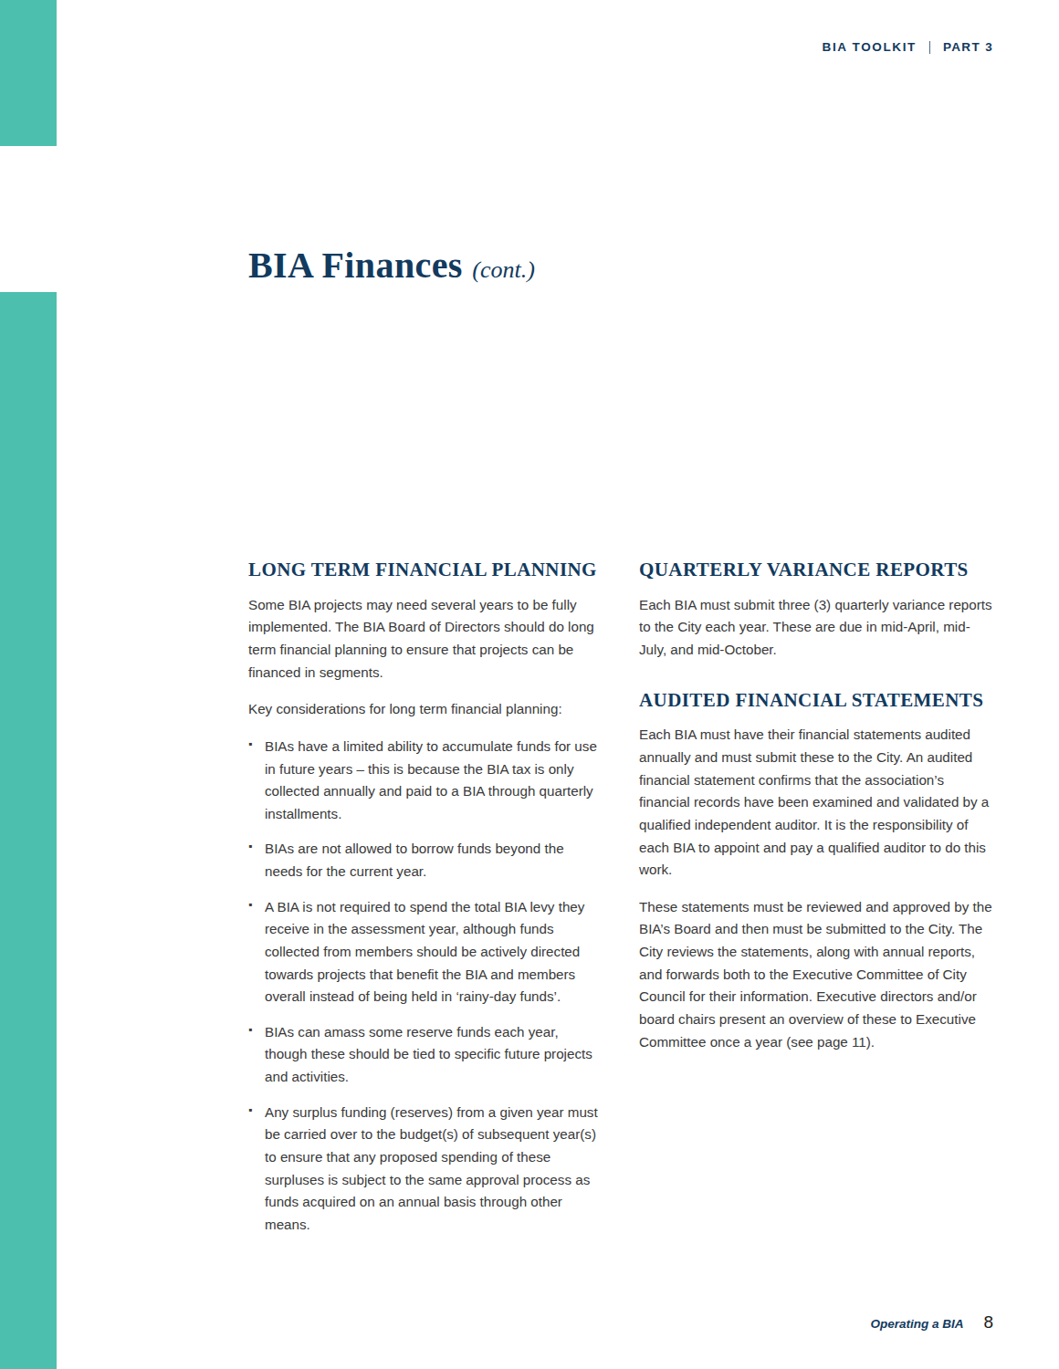BIA Toolkit Part 3
BIA Finances (cont.)
Long Term Financial Planning
Some BIA projects may need several years to be fully implemented. The BIA Board of Directors should do long term financial planning to ensure that projects can be financed in segments.
Key considerations for long term financial planning:
BIAs have a limited ability to accumulate funds for use in future years – this is because the BIA tax is only collected annually and paid to a BIA through quarterly installments.
BIAs are not allowed to borrow funds beyond the needs for the current year.
A BIA is not required to spend the total BIA levy they receive in the assessment year, although funds collected from members should be actively directed towards projects that benefit the BIA and members overall instead of being held in ‘rainy-day funds’.
BIAs can amass some reserve funds each year, though these should be tied to specific future projects and activities.
Any surplus funding (reserves) from a given year must be carried over to the budget(s) of subsequent year(s) to ensure that any proposed spending of these surpluses is subject to the same approval process as funds acquired on an annual basis through other means.
Quarterly Variance Reports
Each BIA must submit three (3) quarterly variance reports to the City each year. These are due in mid-April, mid-July, and mid-October.
Audited Financial Statements
Each BIA must have their financial statements audited annually and must submit these to the City. An audited financial statement confirms that the association’s financial records have been examined and validated by a qualified independent auditor. It is the responsibility of each BIA to appoint and pay a qualified auditor to do this work.
These statements must be reviewed and approved by the BIA’s Board and then must be submitted to the City. The City reviews the statements, along with annual reports, and forwards both to the Executive Committee of City Council for their information. Executive directors and/or board chairs present an overview of these to Executive Committee once a year (see page 11).
Operating a BIA 8